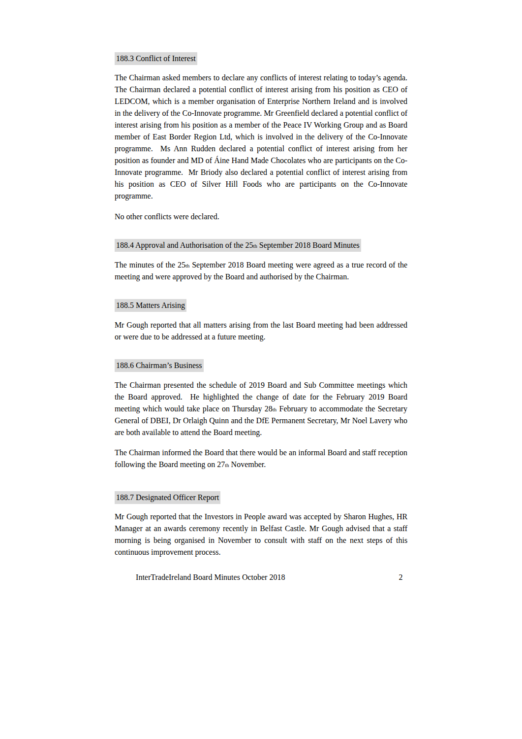188.3 Conflict of Interest
The Chairman asked members to declare any conflicts of interest relating to today’s agenda. The Chairman declared a potential conflict of interest arising from his position as CEO of LEDCOM, which is a member organisation of Enterprise Northern Ireland and is involved in the delivery of the Co-Innovate programme. Mr Greenfield declared a potential conflict of interest arising from his position as a member of the Peace IV Working Group and as Board member of East Border Region Ltd, which is involved in the delivery of the Co-Innovate programme. Ms Ann Rudden declared a potential conflict of interest arising from her position as founder and MD of Áine Hand Made Chocolates who are participants on the Co-Innovate programme. Mr Briody also declared a potential conflict of interest arising from his position as CEO of Silver Hill Foods who are participants on the Co-Innovate programme.
No other conflicts were declared.
188.4 Approval and Authorisation of the 25th September 2018 Board Minutes
The minutes of the 25th September 2018 Board meeting were agreed as a true record of the meeting and were approved by the Board and authorised by the Chairman.
188.5 Matters Arising
Mr Gough reported that all matters arising from the last Board meeting had been addressed or were due to be addressed at a future meeting.
188.6 Chairman’s Business
The Chairman presented the schedule of 2019 Board and Sub Committee meetings which the Board approved. He highlighted the change of date for the February 2019 Board meeting which would take place on Thursday 28th February to accommodate the Secretary General of DBEI, Dr Orlaigh Quinn and the DfE Permanent Secretary, Mr Noel Lavery who are both available to attend the Board meeting.
The Chairman informed the Board that there would be an informal Board and staff reception following the Board meeting on 27th November.
188.7 Designated Officer Report
Mr Gough reported that the Investors in People award was accepted by Sharon Hughes, HR Manager at an awards ceremony recently in Belfast Castle. Mr Gough advised that a staff morning is being organised in November to consult with staff on the next steps of this continuous improvement process.
InterTradeIreland Board Minutes October 2018 2